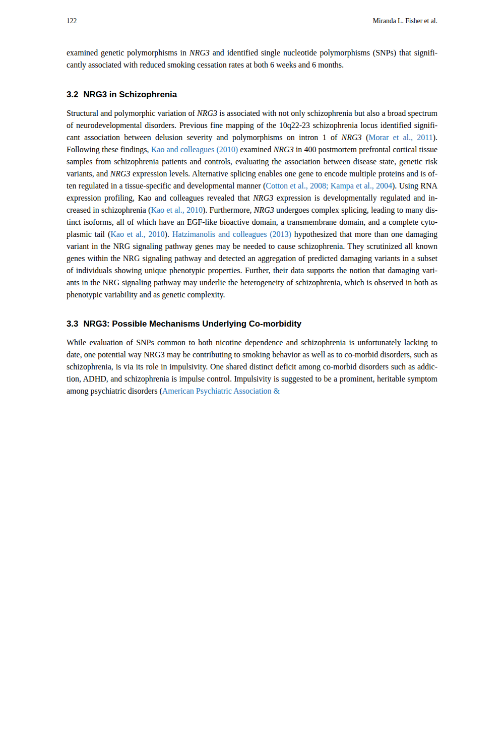122 Miranda L. Fisher et al.
examined genetic polymorphisms in NRG3 and identified single nucleotide polymorphisms (SNPs) that significantly associated with reduced smoking cessation rates at both 6 weeks and 6 months.
3.2 NRG3 in Schizophrenia
Structural and polymorphic variation of NRG3 is associated with not only schizophrenia but also a broad spectrum of neurodevelopmental disorders. Previous fine mapping of the 10q22-23 schizophrenia locus identified significant association between delusion severity and polymorphisms on intron 1 of NRG3 (Morar et al., 2011). Following these findings, Kao and colleagues (2010) examined NRG3 in 400 postmortem prefrontal cortical tissue samples from schizophrenia patients and controls, evaluating the association between disease state, genetic risk variants, and NRG3 expression levels. Alternative splicing enables one gene to encode multiple proteins and is often regulated in a tissue-specific and developmental manner (Cotton et al., 2008; Kampa et al., 2004). Using RNA expression profiling, Kao and colleagues revealed that NRG3 expression is developmentally regulated and increased in schizophrenia (Kao et al., 2010). Furthermore, NRG3 undergoes complex splicing, leading to many distinct isoforms, all of which have an EGF-like bioactive domain, a transmembrane domain, and a complete cytoplasmic tail (Kao et al., 2010). Hatzimanolis and colleagues (2013) hypothesized that more than one damaging variant in the NRG signaling pathway genes may be needed to cause schizophrenia. They scrutinized all known genes within the NRG signaling pathway and detected an aggregation of predicted damaging variants in a subset of individuals showing unique phenotypic properties. Further, their data supports the notion that damaging variants in the NRG signaling pathway may underlie the heterogeneity of schizophrenia, which is observed in both as phenotypic variability and as genetic complexity.
3.3 NRG3: Possible Mechanisms Underlying Co-morbidity
While evaluation of SNPs common to both nicotine dependence and schizophrenia is unfortunately lacking to date, one potential way NRG3 may be contributing to smoking behavior as well as to co-morbid disorders, such as schizophrenia, is via its role in impulsivity. One shared distinct deficit among co-morbid disorders such as addiction, ADHD, and schizophrenia is impulse control. Impulsivity is suggested to be a prominent, heritable symptom among psychiatric disorders (American Psychiatric Association &